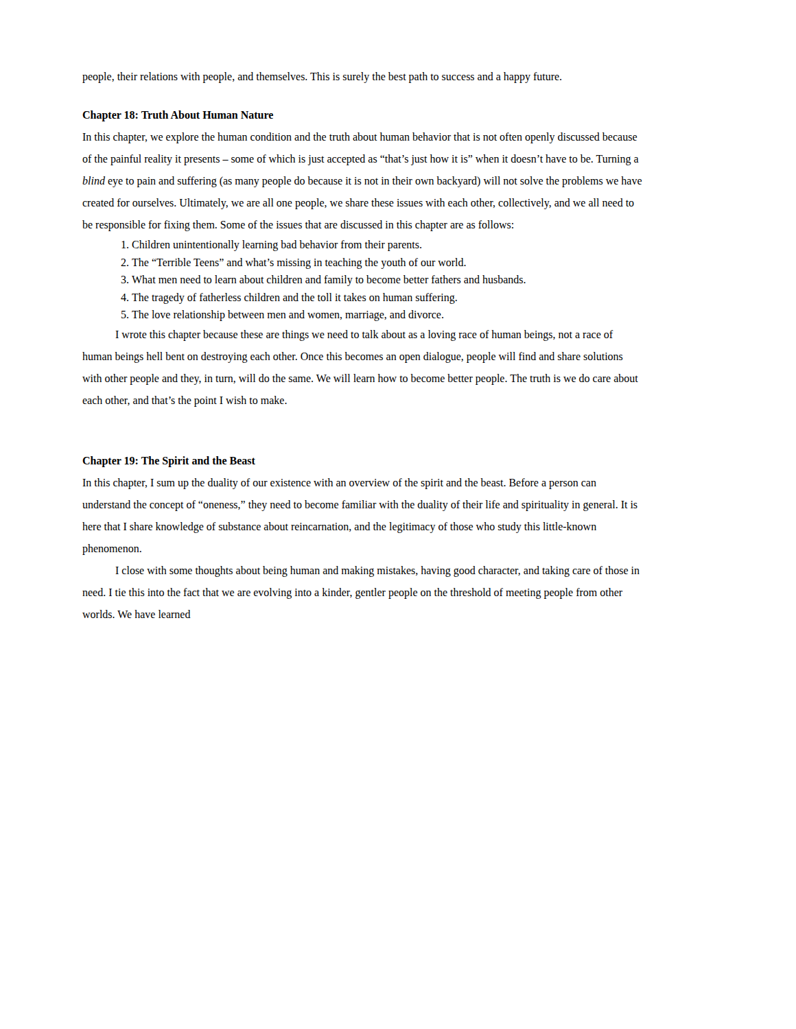people, their relations with people, and themselves. This is surely the best path to success and a happy future.
Chapter 18: Truth About Human Nature
In this chapter, we explore the human condition and the truth about human behavior that is not often openly discussed because of the painful reality it presents – some of which is just accepted as “that’s just how it is” when it doesn’t have to be. Turning a blind eye to pain and suffering (as many people do because it is not in their own backyard) will not solve the problems we have created for ourselves. Ultimately, we are all one people, we share these issues with each other, collectively, and we all need to be responsible for fixing them. Some of the issues that are discussed in this chapter are as follows:
Children unintentionally learning bad behavior from their parents.
The “Terrible Teens” and what’s missing in teaching the youth of our world.
What men need to learn about children and family to become better fathers and husbands.
The tragedy of fatherless children and the toll it takes on human suffering.
The love relationship between men and women, marriage, and divorce.
I wrote this chapter because these are things we need to talk about as a loving race of human beings, not a race of human beings hell bent on destroying each other. Once this becomes an open dialogue, people will find and share solutions with other people and they, in turn, will do the same. We will learn how to become better people. The truth is we do care about each other, and that’s the point I wish to make.
Chapter 19: The Spirit and the Beast
In this chapter, I sum up the duality of our existence with an overview of the spirit and the beast. Before a person can understand the concept of “oneness,” they need to become familiar with the duality of their life and spirituality in general. It is here that I share knowledge of substance about reincarnation, and the legitimacy of those who study this little-known phenomenon.
I close with some thoughts about being human and making mistakes, having good character, and taking care of those in need. I tie this into the fact that we are evolving into a kinder, gentler people on the threshold of meeting people from other worlds. We have learned